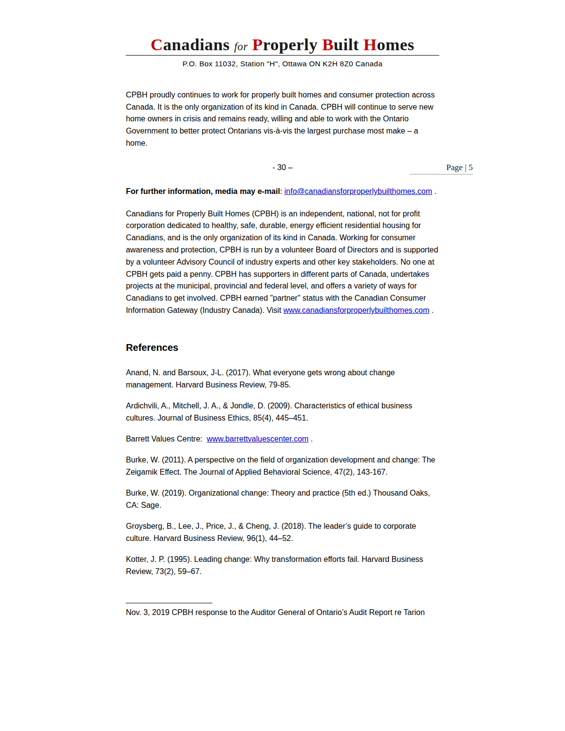Canadians for Properly Built Homes
P.O. Box 11032, Station "H", Ottawa ON K2H 8Z0 Canada
Page | 5
CPBH proudly continues to work for properly built homes and consumer protection across Canada. It is the only organization of its kind in Canada. CPBH will continue to serve new home owners in crisis and remains ready, willing and able to work with the Ontario Government to better protect Ontarians vis-à-vis the largest purchase most make – a home.
- 30 –
For further information, media may e-mail: info@canadiansforproperlybuilthomes.com .
Canadians for Properly Built Homes (CPBH) is an independent, national, not for profit corporation dedicated to healthy, safe, durable, energy efficient residential housing for Canadians, and is the only organization of its kind in Canada. Working for consumer awareness and protection, CPBH is run by a volunteer Board of Directors and is supported by a volunteer Advisory Council of industry experts and other key stakeholders. No one at CPBH gets paid a penny. CPBH has supporters in different parts of Canada, undertakes projects at the municipal, provincial and federal level, and offers a variety of ways for Canadians to get involved. CPBH earned "partner" status with the Canadian Consumer Information Gateway (Industry Canada). Visit www.canadiansforproperlybuilthomes.com .
References
Anand, N. and Barsoux, J-L. (2017). What everyone gets wrong about change management. Harvard Business Review, 79-85.
Ardichvili, A., Mitchell, J. A., & Jondle, D. (2009). Characteristics of ethical business cultures. Journal of Business Ethics, 85(4), 445–451.
Barrett Values Centre: www.barrettvaluescenter.com .
Burke, W. (2011). A perspective on the field of organization development and change: The Zeigamik Effect. The Journal of Applied Behavioral Science, 47(2), 143-167.
Burke, W. (2019). Organizational change: Theory and practice (5th ed.) Thousand Oaks, CA: Sage.
Groysberg, B., Lee, J., Price, J., & Cheng, J. (2018). The leader’s guide to corporate culture. Harvard Business Review, 96(1), 44–52.
Kotter, J. P. (1995). Leading change: Why transformation efforts fail. Harvard Business Review, 73(2), 59–67.
Nov. 3, 2019 CPBH response to the Auditor General of Ontario’s Audit Report re Tarion